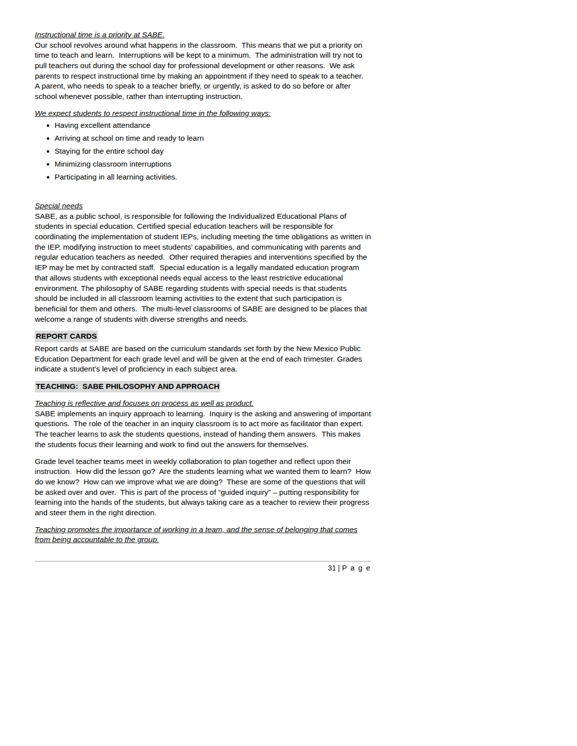Instructional time is a priority at SABE.
Our school revolves around what happens in the classroom. This means that we put a priority on time to teach and learn. Interruptions will be kept to a minimum. The administration will try not to pull teachers out during the school day for professional development or other reasons. We ask parents to respect instructional time by making an appointment if they need to speak to a teacher. A parent, who needs to speak to a teacher briefly, or urgently, is asked to do so before or after school whenever possible, rather than interrupting instruction.
We expect students to respect instructional time in the following ways:
Having excellent attendance
Arriving at school on time and ready to learn
Staying for the entire school day
Minimizing classroom interruptions
Participating in all learning activities.
Special needs
SABE, as a public school, is responsible for following the Individualized Educational Plans of students in special education. Certified special education teachers will be responsible for coordinating the implementation of student IEPs, including meeting the time obligations as written in the IEP, modifying instruction to meet students’ capabilities, and communicating with parents and regular education teachers as needed. Other required therapies and interventions specified by the IEP may be met by contracted staff. Special education is a legally mandated education program that allows students with exceptional needs equal access to the least restrictive educational environment. The philosophy of SABE regarding students with special needs is that students should be included in all classroom learning activities to the extent that such participation is beneficial for them and others. The multi-level classrooms of SABE are designed to be places that welcome a range of students with diverse strengths and needs.
REPORT CARDS
Report cards at SABE are based on the curriculum standards set forth by the New Mexico Public Education Department for each grade level and will be given at the end of each trimester. Grades indicate a student’s level of proficiency in each subject area.
TEACHING: SABE PHILOSOPHY AND APPROACH
Teaching is reflective and focuses on process as well as product.
SABE implements an inquiry approach to learning. Inquiry is the asking and answering of important questions. The role of the teacher in an inquiry classroom is to act more as facilitator than expert. The teacher learns to ask the students questions, instead of handing them answers. This makes the students focus their learning and work to find out the answers for themselves.
Grade level teacher teams meet in weekly collaboration to plan together and reflect upon their instruction. How did the lesson go? Are the students learning what we wanted them to learn? How do we know? How can we improve what we are doing? These are some of the questions that will be asked over and over. This is part of the process of “guided inquiry” – putting responsibility for learning into the hands of the students, but always taking care as a teacher to review their progress and steer them in the right direction.
Teaching promotes the importance of working in a team, and the sense of belonging that comes from being accountable to the group.
31 | P a g e